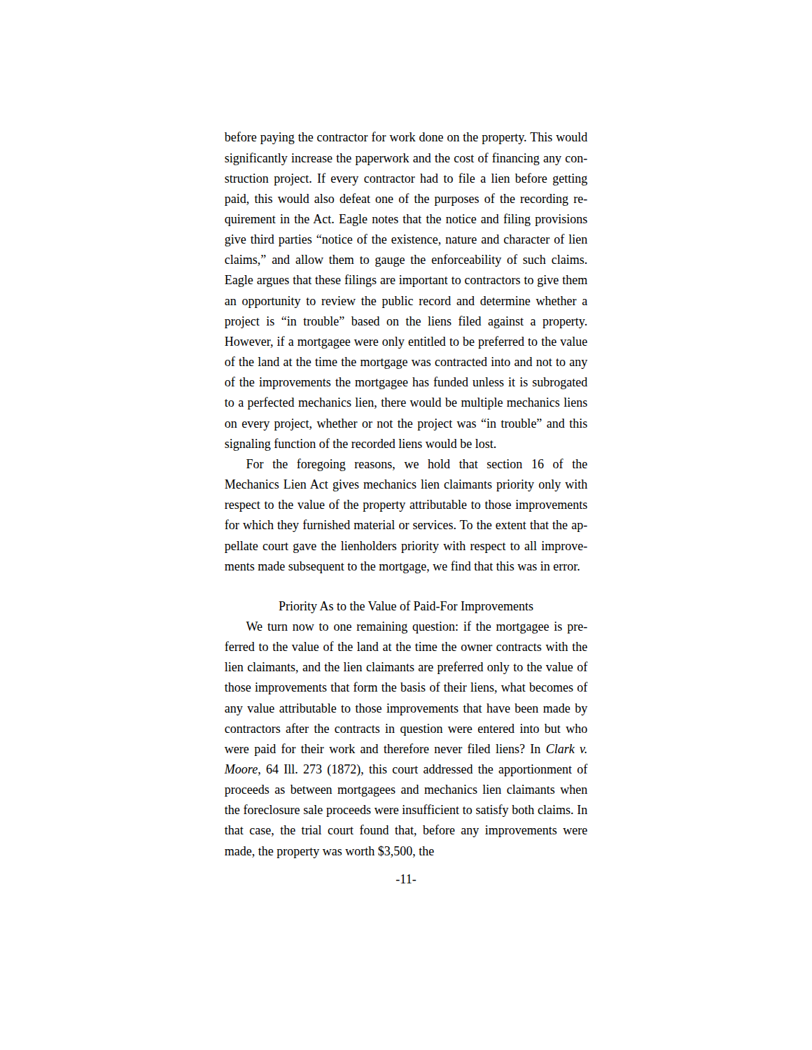before paying the contractor for work done on the property. This would significantly increase the paperwork and the cost of financing any construction project. If every contractor had to file a lien before getting paid, this would also defeat one of the purposes of the recording requirement in the Act. Eagle notes that the notice and filing provisions give third parties “notice of the existence, nature and character of lien claims,” and allow them to gauge the enforceability of such claims. Eagle argues that these filings are important to contractors to give them an opportunity to review the public record and determine whether a project is “in trouble” based on the liens filed against a property. However, if a mortgagee were only entitled to be preferred to the value of the land at the time the mortgage was contracted into and not to any of the improvements the mortgagee has funded unless it is subrogated to a perfected mechanics lien, there would be multiple mechanics liens on every project, whether or not the project was “in trouble” and this signaling function of the recorded liens would be lost.
For the foregoing reasons, we hold that section 16 of the Mechanics Lien Act gives mechanics lien claimants priority only with respect to the value of the property attributable to those improvements for which they furnished material or services. To the extent that the appellate court gave the lienholders priority with respect to all improvements made subsequent to the mortgage, we find that this was in error.
Priority As to the Value of Paid-For Improvements
We turn now to one remaining question: if the mortgagee is preferred to the value of the land at the time the owner contracts with the lien claimants, and the lien claimants are preferred only to the value of those improvements that form the basis of their liens, what becomes of any value attributable to those improvements that have been made by contractors after the contracts in question were entered into but who were paid for their work and therefore never filed liens? In Clark v. Moore, 64 Ill. 273 (1872), this court addressed the apportionment of proceeds as between mortgagees and mechanics lien claimants when the foreclosure sale proceeds were insufficient to satisfy both claims. In that case, the trial court found that, before any improvements were made, the property was worth $3,500, the
-11-